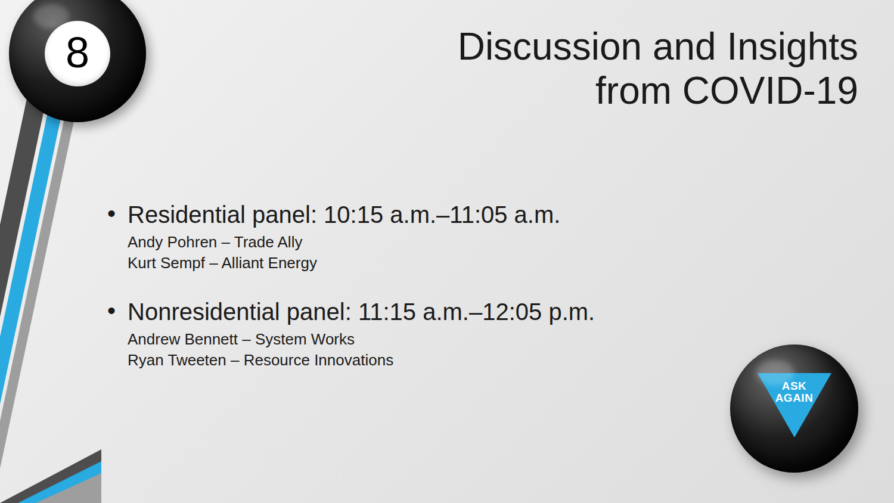8
Discussion and Insights
from COVID-19
Residential panel: 10:15 a.m.–11:05 a.m. Andy Pohren – Trade Ally
Kurt Sempf – Alliant Energy
Nonresidential panel: 11:15 a.m.–12:05 p.m. Andrew Bennett – System Works
Ryan Tweeten – Resource Innovations
ASK
AGAIN